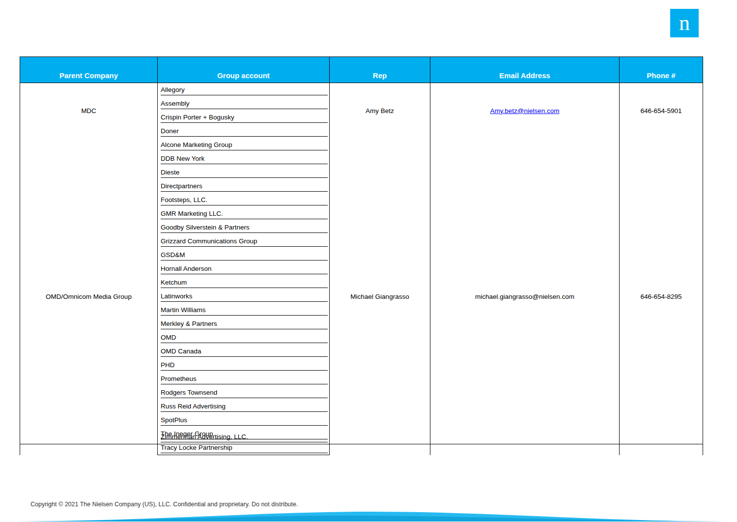n
| Parent Company | Group account | Rep | Email Address | Phone # |
| --- | --- | --- | --- | --- |
| MDC | Allegory | Amy Betz | Amy.betz@nielsen.com | 646-654-5901 |
| Assembly |
| Crispin Porter + Bogusky |
| Doner |
| OMD/Omnicom Media Group | Alcone Marketing Group | Michael Giangrasso | michael.giangrasso@nielsen.com | 646-654-8295 |
| DDB New York |
| Dieste |
| Directpartners |
| Footsteps, LLC. |
| GMR Marketing LLC. |
| Goodby Silverstein & Partners |
| Grizzard Communications Group |
| GSD&M |
| Hornall Anderson |
| Ketchum |
| Latinworks |
| Martin Williams |
| Merkley & Partners |
| OMD |
| OMD Canada |
| PHD |
| Prometheus |
| Rodgers Townsend |
| Russ Reid Advertising |
| SpotPlus |
| The Ineger Group |
| Tracy Locke Partnership |
| | Zimmerman Advertising, LLC. | | | |
Copyright © 2021 The Nielsen Company (US), LLC. Confidential and proprietary. Do not distribute.